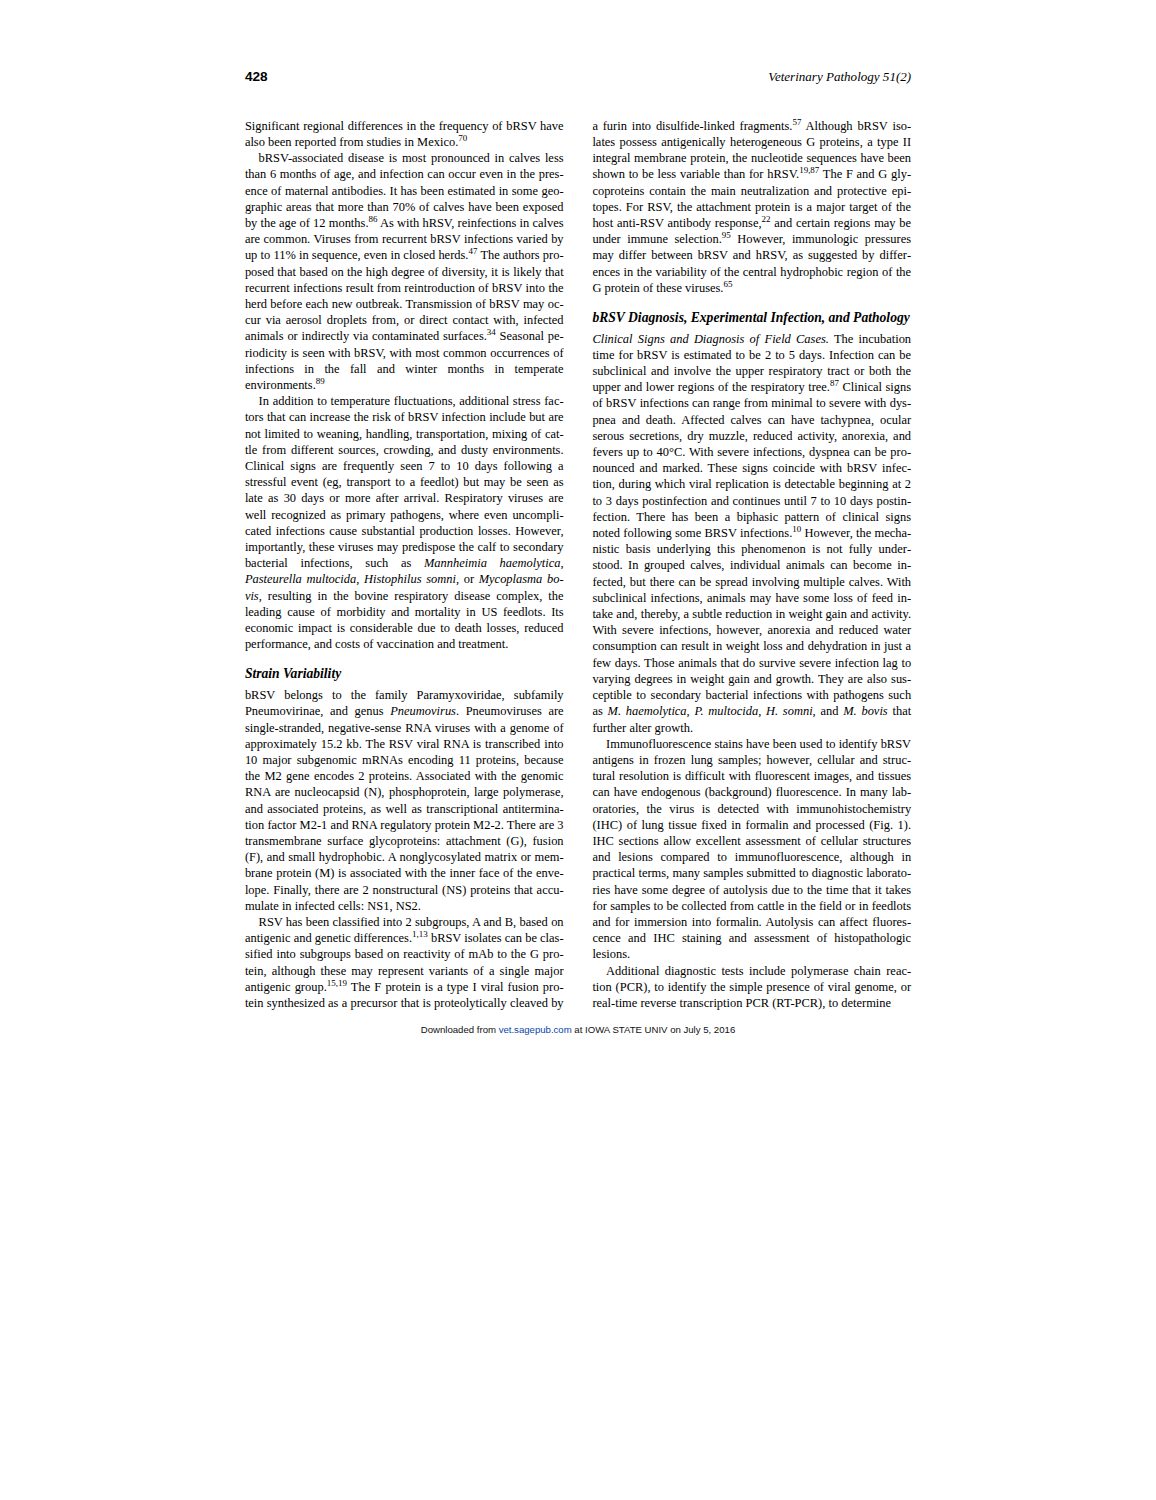428 Veterinary Pathology 51(2)
Significant regional differences in the frequency of bRSV have also been reported from studies in Mexico.70
bRSV-associated disease is most pronounced in calves less than 6 months of age, and infection can occur even in the presence of maternal antibodies. It has been estimated in some geographic areas that more than 70% of calves have been exposed by the age of 12 months.86 As with hRSV, reinfections in calves are common. Viruses from recurrent bRSV infections varied by up to 11% in sequence, even in closed herds.47 The authors proposed that based on the high degree of diversity, it is likely that recurrent infections result from reintroduction of bRSV into the herd before each new outbreak. Transmission of bRSV may occur via aerosol droplets from, or direct contact with, infected animals or indirectly via contaminated surfaces.34 Seasonal periodicity is seen with bRSV, with most common occurrences of infections in the fall and winter months in temperate environments.89
In addition to temperature fluctuations, additional stress factors that can increase the risk of bRSV infection include but are not limited to weaning, handling, transportation, mixing of cattle from different sources, crowding, and dusty environments. Clinical signs are frequently seen 7 to 10 days following a stressful event (eg, transport to a feedlot) but may be seen as late as 30 days or more after arrival. Respiratory viruses are well recognized as primary pathogens, where even uncomplicated infections cause substantial production losses. However, importantly, these viruses may predispose the calf to secondary bacterial infections, such as Mannheimia haemolytica, Pasteurella multocida, Histophilus somni, or Mycoplasma bovis, resulting in the bovine respiratory disease complex, the leading cause of morbidity and mortality in US feedlots. Its economic impact is considerable due to death losses, reduced performance, and costs of vaccination and treatment.
Strain Variability
bRSV belongs to the family Paramyxoviridae, subfamily Pneumovirinae, and genus Pneumovirus. Pneumoviruses are single-stranded, negative-sense RNA viruses with a genome of approximately 15.2 kb. The RSV viral RNA is transcribed into 10 major subgenomic mRNAs encoding 11 proteins, because the M2 gene encodes 2 proteins. Associated with the genomic RNA are nucleocapsid (N), phosphoprotein, large polymerase, and associated proteins, as well as transcriptional antitermination factor M2-1 and RNA regulatory protein M2-2. There are 3 transmembrane surface glycoproteins: attachment (G), fusion (F), and small hydrophobic. A nonglycosylated matrix or membrane protein (M) is associated with the inner face of the envelope. Finally, there are 2 nonstructural (NS) proteins that accumulate in infected cells: NS1, NS2.
RSV has been classified into 2 subgroups, A and B, based on antigenic and genetic differences.1,13 bRSV isolates can be classified into subgroups based on reactivity of mAb to the G protein, although these may represent variants of a single major antigenic group.15,19 The F protein is a type I viral fusion protein synthesized as a precursor that is proteolytically cleaved by a furin into disulfide-linked fragments.57 Although bRSV isolates possess antigenically heterogeneous G proteins, a type II integral membrane protein, the nucleotide sequences have been shown to be less variable than for hRSV.19,87 The F and G glycoproteins contain the main neutralization and protective epitopes. For RSV, the attachment protein is a major target of the host anti-RSV antibody response,22 and certain regions may be under immune selection.95 However, immunologic pressures may differ between bRSV and hRSV, as suggested by differences in the variability of the central hydrophobic region of the G protein of these viruses.65
bRSV Diagnosis, Experimental Infection, and Pathology
Clinical Signs and Diagnosis of Field Cases.
The incubation time for bRSV is estimated to be 2 to 5 days. Infection can be subclinical and involve the upper respiratory tract or both the upper and lower regions of the respiratory tree.87 Clinical signs of bRSV infections can range from minimal to severe with dyspnea and death. Affected calves can have tachypnea, ocular serous secretions, dry muzzle, reduced activity, anorexia, and fevers up to 40°C. With severe infections, dyspnea can be pronounced and marked. These signs coincide with bRSV infection, during which viral replication is detectable beginning at 2 to 3 days postinfection and continues until 7 to 10 days postinfection. There has been a biphasic pattern of clinical signs noted following some BRSV infections.10 However, the mechanistic basis underlying this phenomenon is not fully understood. In grouped calves, individual animals can become infected, but there can be spread involving multiple calves. With subclinical infections, animals may have some loss of feed intake and, thereby, a subtle reduction in weight gain and activity. With severe infections, however, anorexia and reduced water consumption can result in weight loss and dehydration in just a few days. Those animals that do survive severe infection lag to varying degrees in weight gain and growth. They are also susceptible to secondary bacterial infections with pathogens such as M. haemolytica, P. multocida, H. somni, and M. bovis that further alter growth.
Immunofluorescence stains have been used to identify bRSV antigens in frozen lung samples; however, cellular and structural resolution is difficult with fluorescent images, and tissues can have endogenous (background) fluorescence. In many laboratories, the virus is detected with immunohistochemistry (IHC) of lung tissue fixed in formalin and processed (Fig. 1). IHC sections allow excellent assessment of cellular structures and lesions compared to immunofluorescence, although in practical terms, many samples submitted to diagnostic laboratories have some degree of autolysis due to the time that it takes for samples to be collected from cattle in the field or in feedlots and for immersion into formalin. Autolysis can affect fluorescence and IHC staining and assessment of histopathologic lesions.
Additional diagnostic tests include polymerase chain reaction (PCR), to identify the simple presence of viral genome, or real-time reverse transcription PCR (RT-PCR), to determine
Downloaded from vet.sagepub.com at IOWA STATE UNIV on July 5, 2016